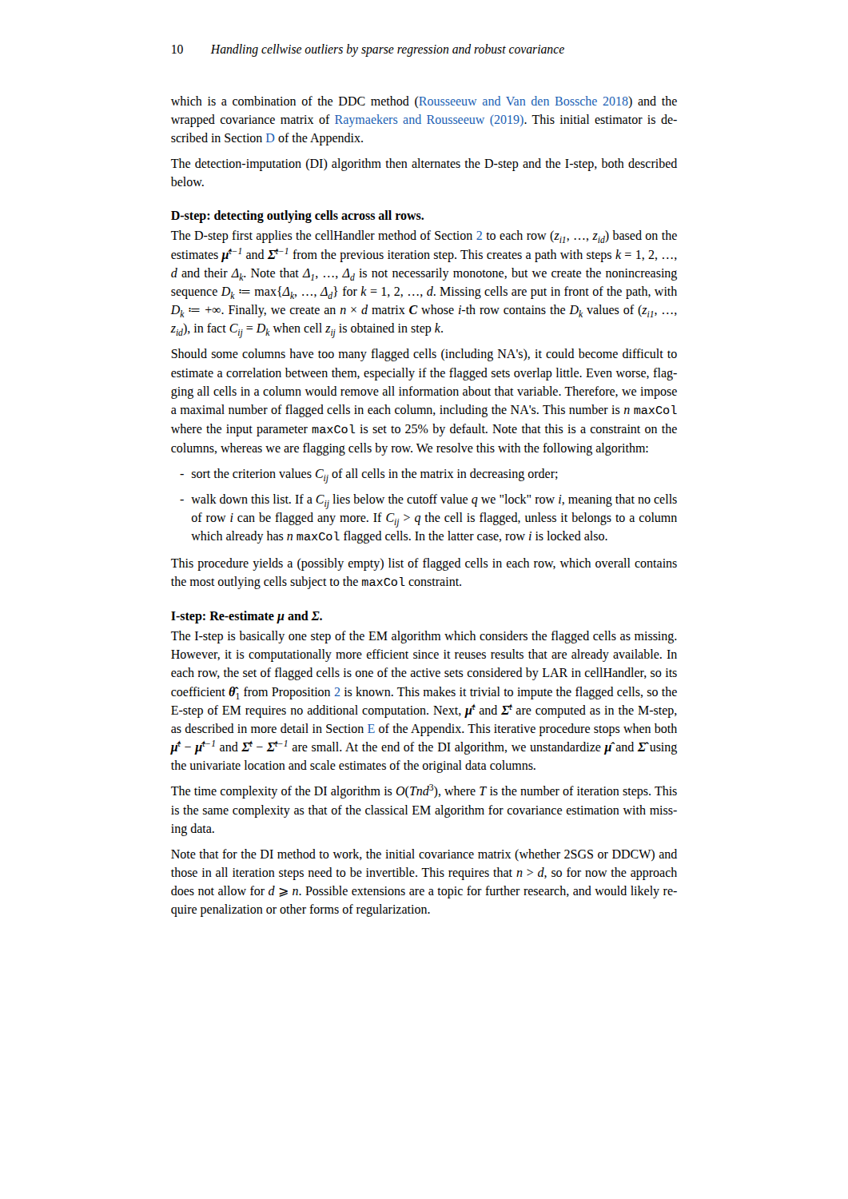10 Handling cellwise outliers by sparse regression and robust covariance
which is a combination of the DDC method (Rousseeuw and Van den Bossche 2018) and the wrapped covariance matrix of Raymaekers and Rousseeuw (2019). This initial estimator is described in Section D of the Appendix.
The detection-imputation (DI) algorithm then alternates the D-step and the I-step, both described below.
D-step: detecting outlying cells across all rows.
The D-step first applies the cellHandler method of Section 2 to each row (zi1, …, zid) based on the estimates μ̂t−1 and Σ̂t−1 from the previous iteration step. This creates a path with steps k = 1, 2, …, d and their Δk. Note that Δ1, …, Δd is not necessarily monotone, but we create the nonincreasing sequence Dk ≔ max{Δk, …, Δd} for k = 1, 2, …, d. Missing cells are put in front of the path, with Dk ≔ +∞. Finally, we create an n × d matrix C whose i-th row contains the Dk values of (zi1, …, zid), in fact Cij = Dk when cell zij is obtained in step k.
Should some columns have too many flagged cells (including NA's), it could become difficult to estimate a correlation between them, especially if the flagged sets overlap little. Even worse, flagging all cells in a column would remove all information about that variable. Therefore, we impose a maximal number of flagged cells in each column, including the NA's. This number is n maxCol where the input parameter maxCol is set to 25% by default. Note that this is a constraint on the columns, whereas we are flagging cells by row. We resolve this with the following algorithm:
sort the criterion values Cij of all cells in the matrix in decreasing order;
walk down this list. If a Cij lies below the cutoff value q we "lock" row i, meaning that no cells of row i can be flagged any more. If Cij > q the cell is flagged, unless it belongs to a column which already has n maxCol flagged cells. In the latter case, row i is locked also.
This procedure yields a (possibly empty) list of flagged cells in each row, which overall contains the most outlying cells subject to the maxCol constraint.
I-step: Re-estimate μ and Σ.
The I-step is basically one step of the EM algorithm which considers the flagged cells as missing. However, it is computationally more efficient since it reuses results that are already available. In each row, the set of flagged cells is one of the active sets considered by LAR in cellHandler, so its coefficient θ̂1 from Proposition 2 is known. This makes it trivial to impute the flagged cells, so the E-step of EM requires no additional computation. Next, μ̂t and Σ̂t are computed as in the M-step, as described in more detail in Section E of the Appendix. This iterative procedure stops when both μ̂t − μ̂t−1 and Σ̂t − Σ̂t−1 are small. At the end of the DI algorithm, we unstandardize μ̂ and Σ̂ using the univariate location and scale estimates of the original data columns.
The time complexity of the DI algorithm is O(Tnd3), where T is the number of iteration steps. This is the same complexity as that of the classical EM algorithm for covariance estimation with missing data.
Note that for the DI method to work, the initial covariance matrix (whether 2SGS or DDCW) and those in all iteration steps need to be invertible. This requires that n > d, so for now the approach does not allow for d ⩾ n. Possible extensions are a topic for further research, and would likely require penalization or other forms of regularization.